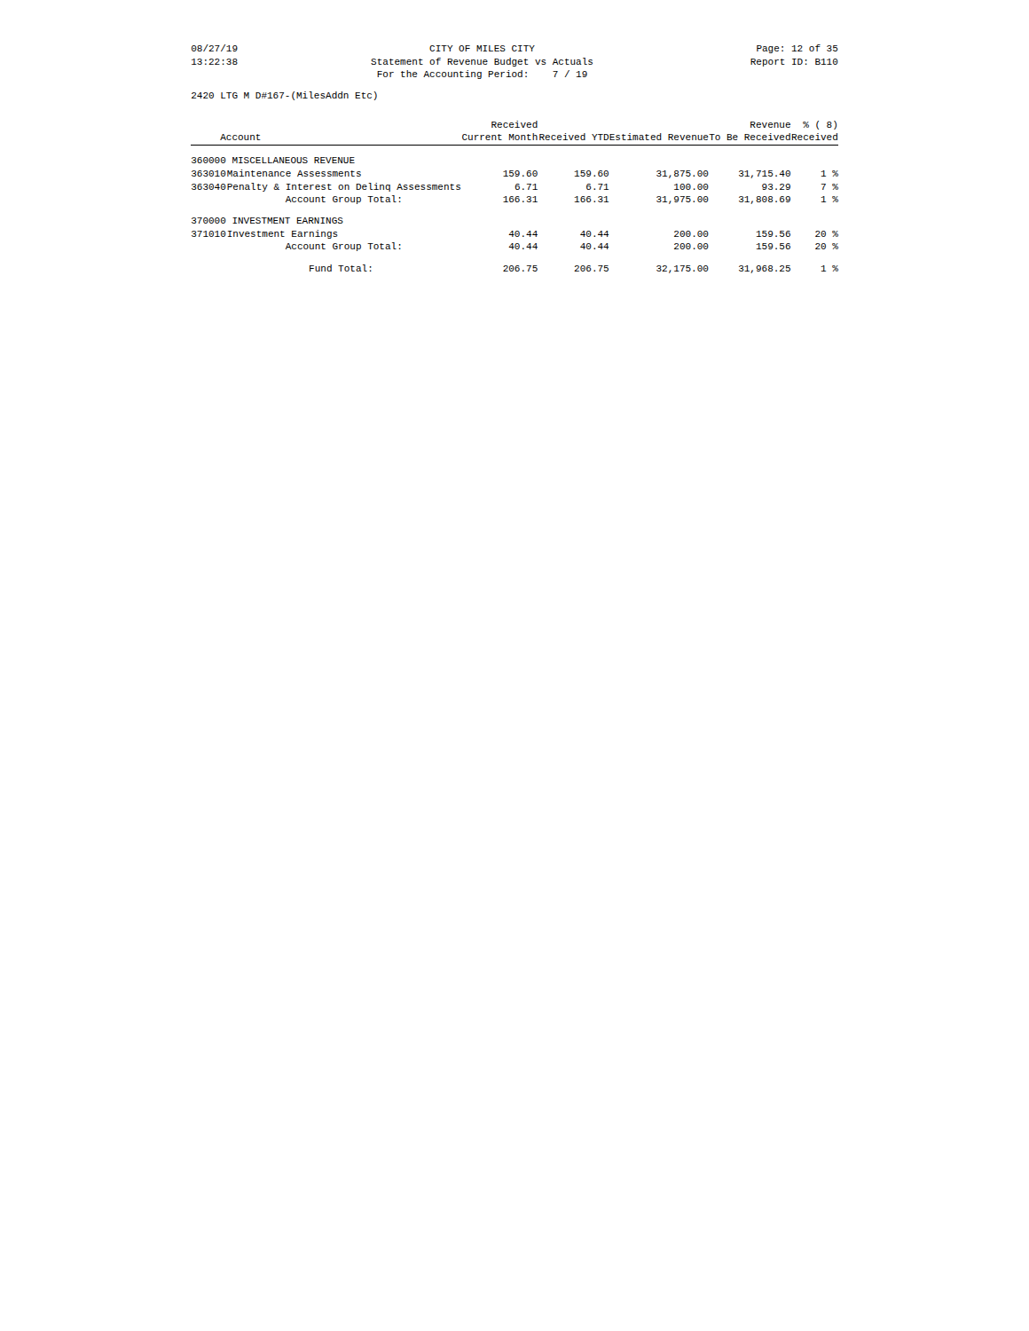| 08/27/19 | CITY OF MILES CITY | Page: 12 of 35 |
| 13:22:38 | Statement of Revenue Budget vs Actuals | Report ID: B110 |
| | For the Accounting Period: 7 / 19 | |
2420 LTG M D#167-(MilesAddn Etc)
| | Received | | | Revenue | % ( 8) |
| Account | Current Month | Received YTD | Estimated Revenue | To Be Received | Received |
| 360000 MISCELLANEOUS REVENUE | |
| 363010 | Maintenance Assessments | 159.60 | 159.60 | 31,875.00 | 31,715.40 | 1 % |
| 363040 | Penalty & Interest on Delinq Assessments | 6.71 | 6.71 | 100.00 | 93.29 | 7 % |
| | Account Group Total: | 166.31 | 166.31 | 31,975.00 | 31,808.69 | 1 % |
| 370000 INVESTMENT EARNINGS | |
| 371010 | Investment Earnings | 40.44 | 40.44 | 200.00 | 159.56 | 20 % |
| | Account Group Total: | 40.44 | 40.44 | 200.00 | 159.56 | 20 % |
| | Fund Total: | 206.75 | 206.75 | 32,175.00 | 31,968.25 | 1 % |